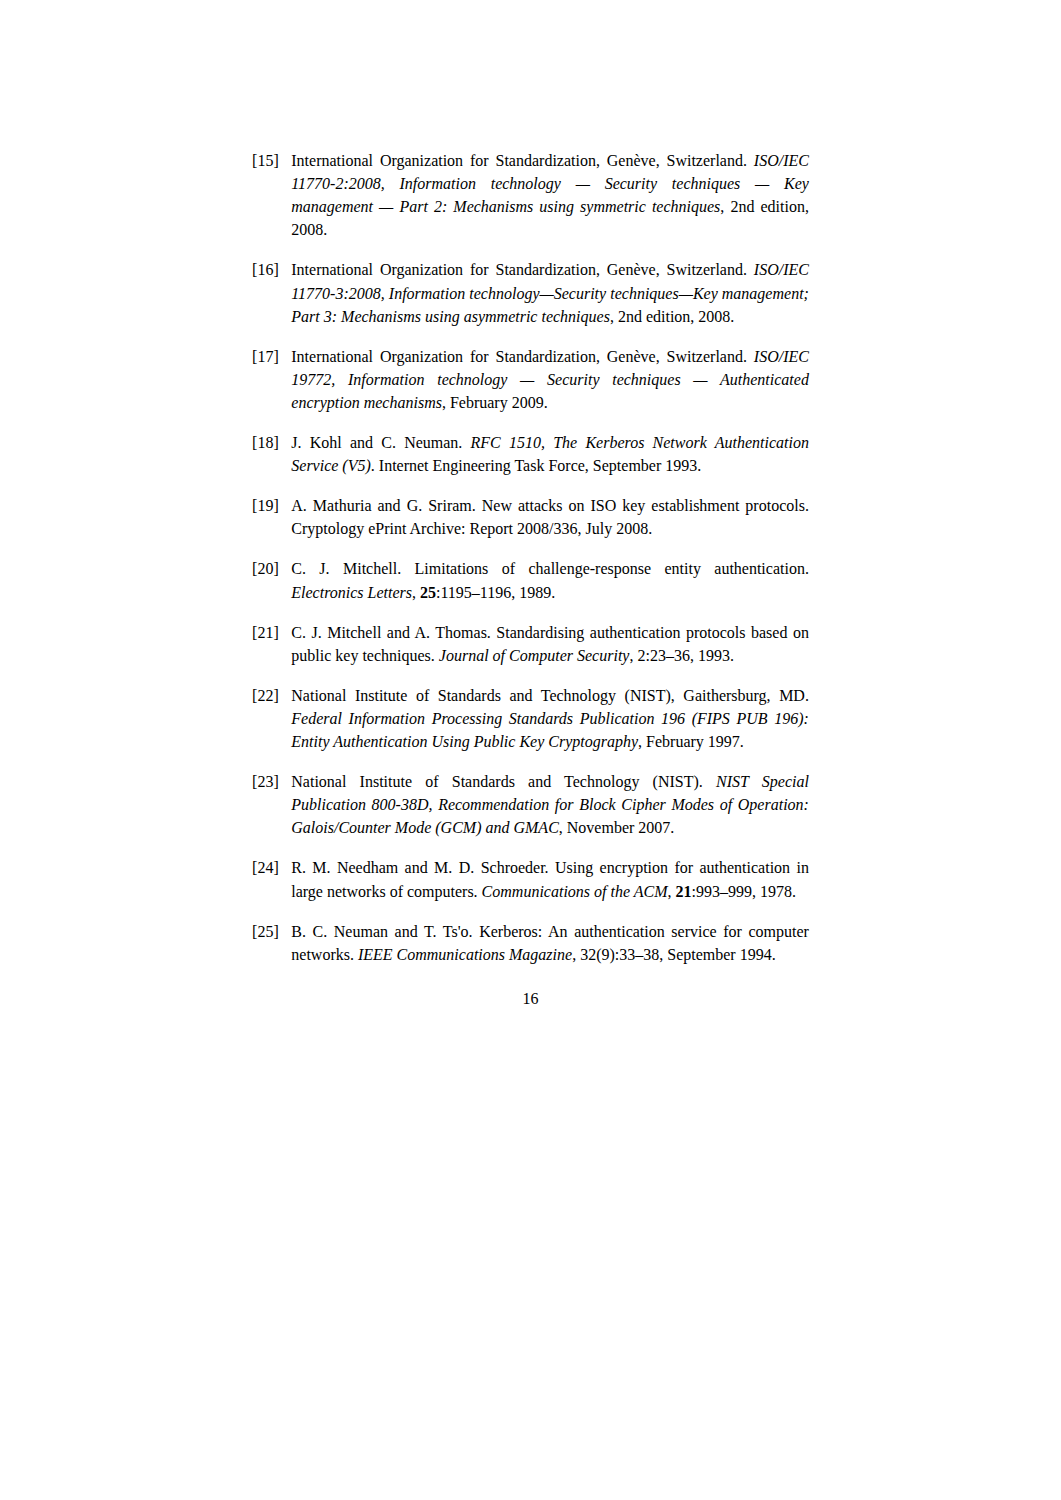[15] International Organization for Standardization, Genève, Switzerland. ISO/IEC 11770-2:2008, Information technology — Security techniques — Key management — Part 2: Mechanisms using symmetric techniques, 2nd edition, 2008.
[16] International Organization for Standardization, Genève, Switzerland. ISO/IEC 11770-3:2008, Information technology—Security techniques—Key management; Part 3: Mechanisms using asymmetric techniques, 2nd edition, 2008.
[17] International Organization for Standardization, Genève, Switzerland. ISO/IEC 19772, Information technology — Security techniques — Authenticated encryption mechanisms, February 2009.
[18] J. Kohl and C. Neuman. RFC 1510, The Kerberos Network Authentication Service (V5). Internet Engineering Task Force, September 1993.
[19] A. Mathuria and G. Sriram. New attacks on ISO key establishment protocols. Cryptology ePrint Archive: Report 2008/336, July 2008.
[20] C. J. Mitchell. Limitations of challenge-response entity authentication. Electronics Letters, 25:1195–1196, 1989.
[21] C. J. Mitchell and A. Thomas. Standardising authentication protocols based on public key techniques. Journal of Computer Security, 2:23–36, 1993.
[22] National Institute of Standards and Technology (NIST), Gaithersburg, MD. Federal Information Processing Standards Publication 196 (FIPS PUB 196): Entity Authentication Using Public Key Cryptography, February 1997.
[23] National Institute of Standards and Technology (NIST). NIST Special Publication 800-38D, Recommendation for Block Cipher Modes of Operation: Galois/Counter Mode (GCM) and GMAC, November 2007.
[24] R. M. Needham and M. D. Schroeder. Using encryption for authentication in large networks of computers. Communications of the ACM, 21:993–999, 1978.
[25] B. C. Neuman and T. Ts'o. Kerberos: An authentication service for computer networks. IEEE Communications Magazine, 32(9):33–38, September 1994.
16